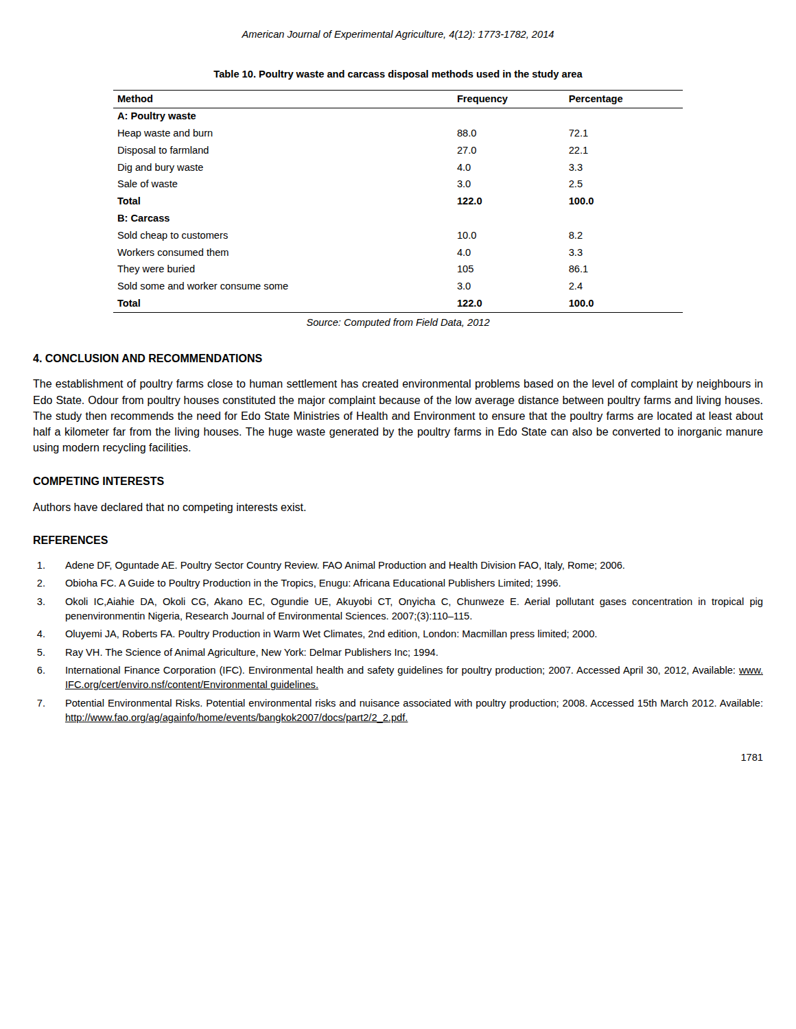American Journal of Experimental Agriculture, 4(12): 1773-1782, 2014
Table 10. Poultry waste and carcass disposal methods used in the study area
| Method | Frequency | Percentage |
| --- | --- | --- |
| A: Poultry waste | | |
| Heap waste and burn | 88.0 | 72.1 |
| Disposal to farmland | 27.0 | 22.1 |
| Dig and bury waste | 4.0 | 3.3 |
| Sale of waste | 3.0 | 2.5 |
| Total | 122.0 | 100.0 |
| B: Carcass | | |
| Sold cheap to customers | 10.0 | 8.2 |
| Workers consumed them | 4.0 | 3.3 |
| They were buried | 105 | 86.1 |
| Sold some and worker consume some | 3.0 | 2.4 |
| Total | 122.0 | 100.0 |
Source: Computed from Field Data, 2012
4. CONCLUSION AND RECOMMENDATIONS
The establishment of poultry farms close to human settlement has created environmental problems based on the level of complaint by neighbours in Edo State. Odour from poultry houses constituted the major complaint because of the low average distance between poultry farms and living houses. The study then recommends the need for Edo State Ministries of Health and Environment to ensure that the poultry farms are located at least about half a kilometer far from the living houses. The huge waste generated by the poultry farms in Edo State can also be converted to inorganic manure using modern recycling facilities.
COMPETING INTERESTS
Authors have declared that no competing interests exist.
REFERENCES
Adene DF, Oguntade AE. Poultry Sector Country Review. FAO Animal Production and Health Division FAO, Italy, Rome; 2006.
Obioha FC. A Guide to Poultry Production in the Tropics, Enugu: Africana Educational Publishers Limited; 1996.
Okoli IC,Aiahie DA, Okoli CG, Akano EC, Ogundie UE, Akuyobi CT, Onyicha C, Chunweze E. Aerial pollutant gases concentration in tropical pig penenvironmentin Nigeria, Research Journal of Environmental Sciences. 2007;(3):110–115.
Oluyemi JA, Roberts FA. Poultry Production in Warm Wet Climates, 2nd edition, London: Macmillan press limited; 2000.
Ray VH. The Science of Animal Agriculture, New York: Delmar Publishers Inc; 1994.
International Finance Corporation (IFC). Environmental health and safety guidelines for poultry production; 2007. Accessed April 30, 2012, Available: www. IFC.org/cert/enviro.nsf/content/Environmental guidelines.
Potential Environmental Risks. Potential environmental risks and nuisance associated with poultry production; 2008. Accessed 15th March 2012. Available: http://www.fao.org/ag/againfo/home/events/bangkok2007/docs/part2/2_2.pdf.
1781